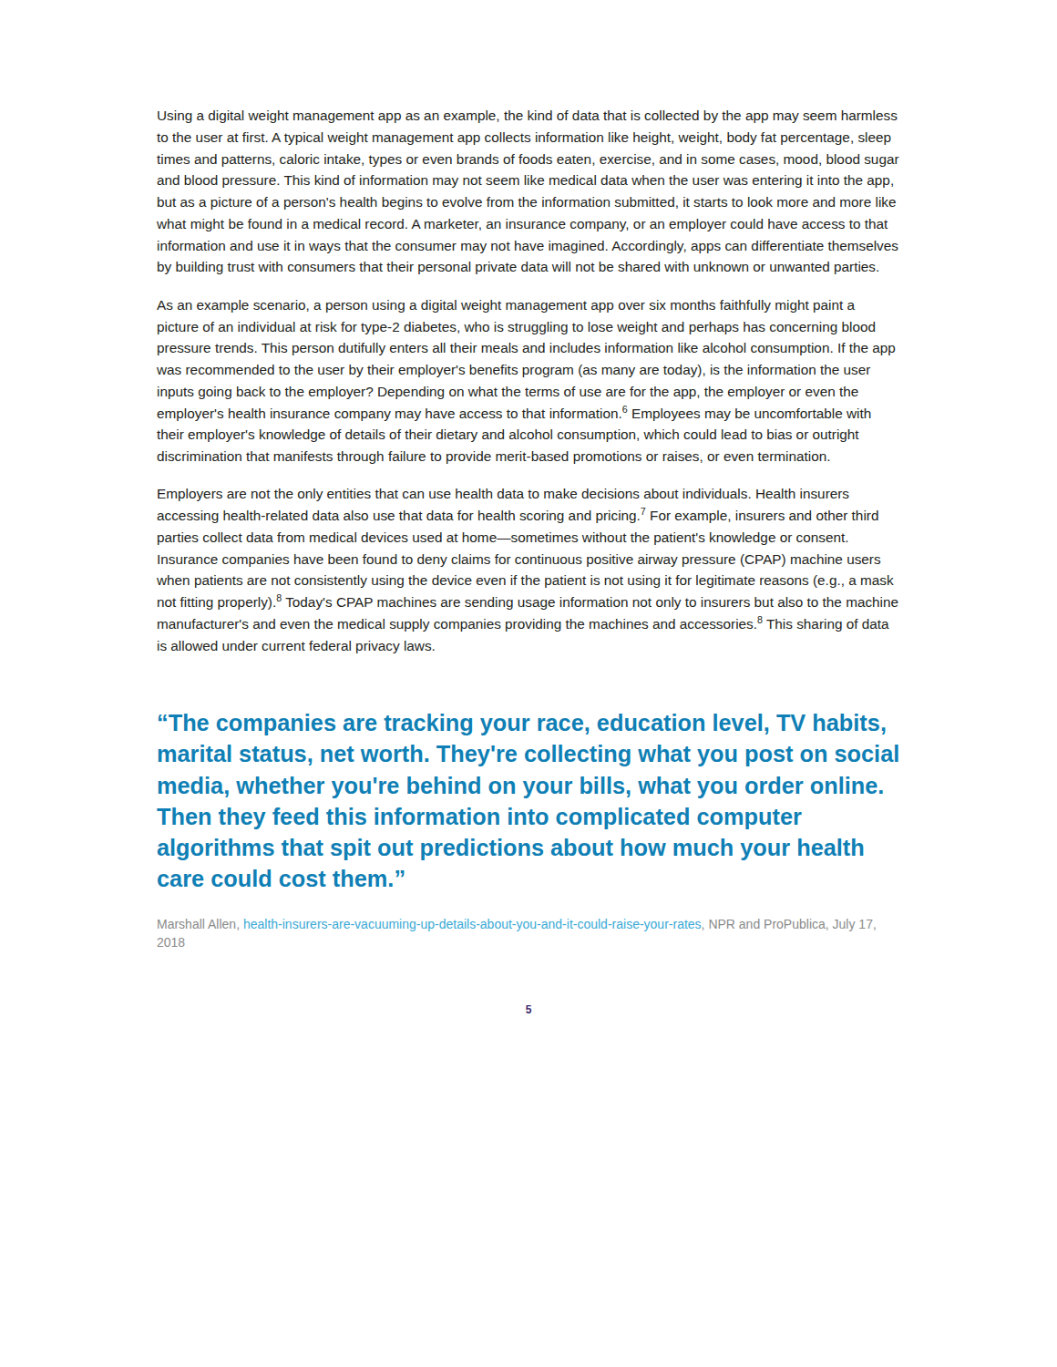Using a digital weight management app as an example, the kind of data that is collected by the app may seem harmless to the user at first. A typical weight management app collects information like height, weight, body fat percentage, sleep times and patterns, caloric intake, types or even brands of foods eaten, exercise, and in some cases, mood, blood sugar and blood pressure. This kind of information may not seem like medical data when the user was entering it into the app, but as a picture of a person's health begins to evolve from the information submitted, it starts to look more and more like what might be found in a medical record. A marketer, an insurance company, or an employer could have access to that information and use it in ways that the consumer may not have imagined. Accordingly, apps can differentiate themselves by building trust with consumers that their personal private data will not be shared with unknown or unwanted parties.
As an example scenario, a person using a digital weight management app over six months faithfully might paint a picture of an individual at risk for type-2 diabetes, who is struggling to lose weight and perhaps has concerning blood pressure trends. This person dutifully enters all their meals and includes information like alcohol consumption. If the app was recommended to the user by their employer's benefits program (as many are today), is the information the user inputs going back to the employer? Depending on what the terms of use are for the app, the employer or even the employer's health insurance company may have access to that information.6 Employees may be uncomfortable with their employer's knowledge of details of their dietary and alcohol consumption, which could lead to bias or outright discrimination that manifests through failure to provide merit-based promotions or raises, or even termination.
Employers are not the only entities that can use health data to make decisions about individuals. Health insurers accessing health-related data also use that data for health scoring and pricing.7 For example, insurers and other third parties collect data from medical devices used at home—sometimes without the patient's knowledge or consent. Insurance companies have been found to deny claims for continuous positive airway pressure (CPAP) machine users when patients are not consistently using the device even if the patient is not using it for legitimate reasons (e.g., a mask not fitting properly).8 Today's CPAP machines are sending usage information not only to insurers but also to the machine manufacturer's and even the medical supply companies providing the machines and accessories.8 This sharing of data is allowed under current federal privacy laws.
“The companies are tracking your race, education level, TV habits, marital status, net worth. They're collecting what you post on social media, whether you're behind on your bills, what you order online. Then they feed this information into complicated computer algorithms that spit out predictions about how much your health care could cost them.”
Marshall Allen, health-insurers-are-vacuuming-up-details-about-you-and-it-could-raise-your-rates, NPR and ProPublica, July 17, 2018
5